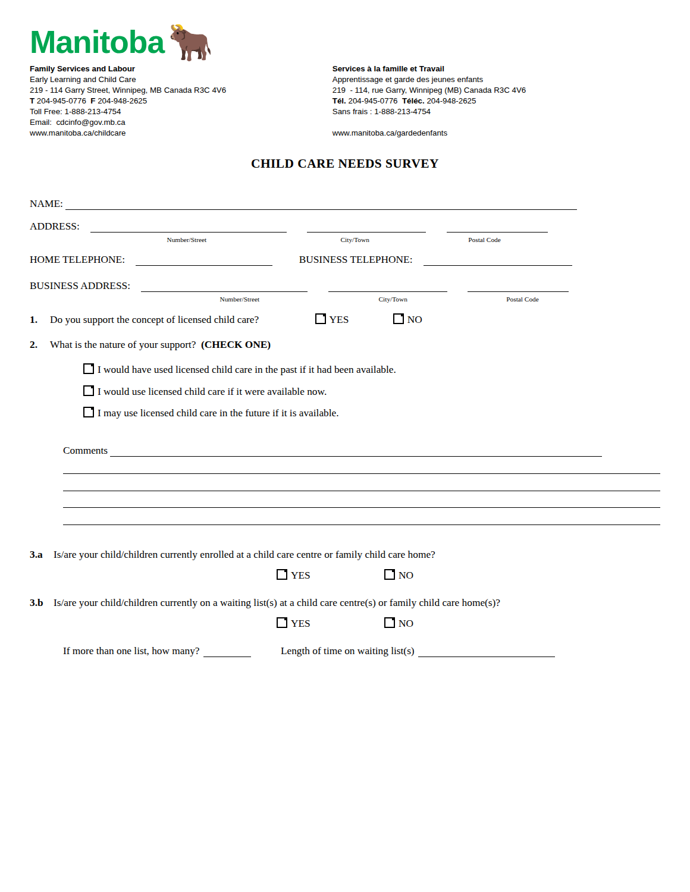Manitoba🐂
| Family Services and Labour Early Learning and Child Care 219 - 114 Garry Street, Winnipeg, MB Canada R3C 4V6 T 204-945-0776 F 204-948-2625 Toll Free: 1-888-213-4754 Email: cdcinfo@gov.mb.ca www.manitoba.ca/childcare | Services à la famille et Travail Apprentissage et garde des jeunes enfants 219 - 114, rue Garry, Winnipeg (MB) Canada R3C 4V6 Tél. 204-945-0776 Téléc. 204-948-2625 Sans frais : 1-888-213-4754 www.manitoba.ca/gardedenfants |
CHILD CARE NEEDS SURVEY
NAME:
ADDRESS:
Number/Street City/Town Postal Code
HOME TELEPHONE: BUSINESS TELEPHONE:
BUSINESS ADDRESS:
Number/Street City/Town Postal Code
1. Do you support the concept of licensed child care? YES NO
2. What is the nature of your support? (CHECK ONE)
I would have used licensed child care in the past if it had been available.
I would use licensed child care if it were available now.
I may use licensed child care in the future if it is available.
Comments
3.a Is/are your child/children currently enrolled at a child care centre or family child care home?
YES NO
3.b Is/are your child/children currently on a waiting list(s) at a child care centre(s) or family child care home(s)?
YES NO
If more than one list, how many? Length of time on waiting list(s)